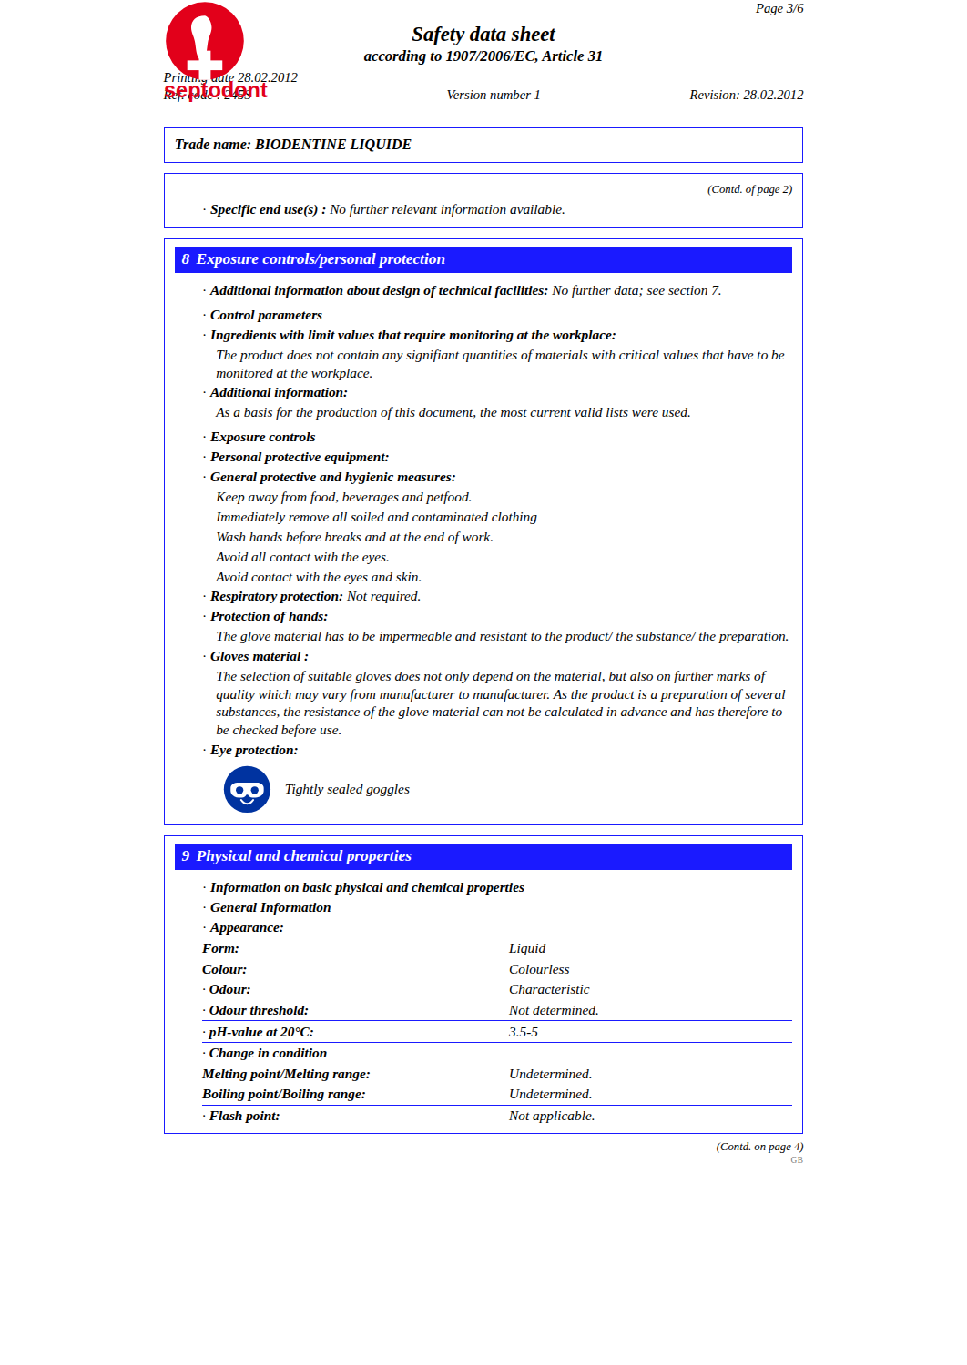septodont
Page 3/6
Safety data sheet
according to 1907/2006/EC, Article 31
Printing date 28.02.2012
Ref. code : 245S
Version number 1
Revision: 28.02.2012
Trade name: BIODENTINE LIQUIDE
(Contd. of page 2)
Specific end use(s) : No further relevant information available.
8 Exposure controls/personal protection
Additional information about design of technical facilities: No further data; see section 7.
Control parameters
Ingredients with limit values that require monitoring at the workplace:
The product does not contain any signifiant quantities of materials with critical values that have to be monitored at the workplace.
Additional information:
As a basis for the production of this document, the most current valid lists were used.
Exposure controls
Personal protective equipment:
General protective and hygienic measures:
Keep away from food, beverages and petfood.
Immediately remove all soiled and contaminated clothing
Wash hands before breaks and at the end of work.
Avoid all contact with the eyes.
Avoid contact with the eyes and skin.
Respiratory protection: Not required.
Protection of hands:
The glove material has to be impermeable and resistant to the product/ the substance/ the preparation.
Gloves material :
The selection of suitable gloves does not only depend on the material, but also on further marks of quality which may vary from manufacturer to manufacturer. As the product is a preparation of several substances, the resistance of the glove material can not be calculated in advance and has therefore to be checked before use.
Eye protection:
Tightly sealed goggles
9 Physical and chemical properties
Information on basic physical and chemical properties
General Information
Appearance:
| Form: | Liquid |
| Colour: | Colourless |
| Odour: | Characteristic |
| Odour threshold: | Not determined. |
| pH-value at 20°C: | 3.5-5 |
| Change in condition | |
| Melting point/Melting range: | Undetermined. |
| Boiling point/Boiling range: | Undetermined. |
| Flash point: | Not applicable. |
(Contd. on page 4)
GB